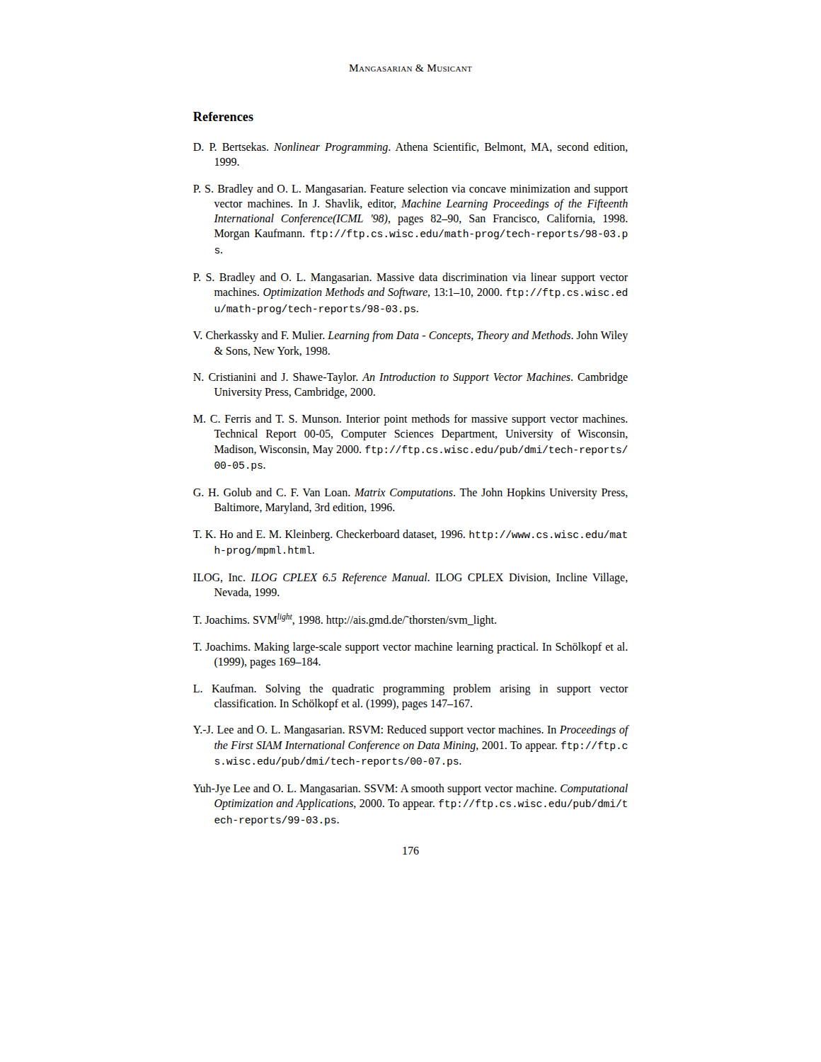Mangasarian & Musicant
References
D. P. Bertsekas. Nonlinear Programming. Athena Scientific, Belmont, MA, second edition, 1999.
P. S. Bradley and O. L. Mangasarian. Feature selection via concave minimization and support vector machines. In J. Shavlik, editor, Machine Learning Proceedings of the Fifteenth International Conference(ICML '98), pages 82–90, San Francisco, California, 1998. Morgan Kaufmann. ftp://ftp.cs.wisc.edu/math-prog/tech-reports/98-03.ps.
P. S. Bradley and O. L. Mangasarian. Massive data discrimination via linear support vector machines. Optimization Methods and Software, 13:1–10, 2000. ftp://ftp.cs.wisc.edu/math-prog/tech-reports/98-03.ps.
V. Cherkassky and F. Mulier. Learning from Data - Concepts, Theory and Methods. John Wiley & Sons, New York, 1998.
N. Cristianini and J. Shawe-Taylor. An Introduction to Support Vector Machines. Cambridge University Press, Cambridge, 2000.
M. C. Ferris and T. S. Munson. Interior point methods for massive support vector machines. Technical Report 00-05, Computer Sciences Department, University of Wisconsin, Madison, Wisconsin, May 2000. ftp://ftp.cs.wisc.edu/pub/dmi/tech-reports/00-05.ps.
G. H. Golub and C. F. Van Loan. Matrix Computations. The John Hopkins University Press, Baltimore, Maryland, 3rd edition, 1996.
T. K. Ho and E. M. Kleinberg. Checkerboard dataset, 1996. http://www.cs.wisc.edu/math-prog/mpml.html.
ILOG, Inc. ILOG CPLEX 6.5 Reference Manual. ILOG CPLEX Division, Incline Village, Nevada, 1999.
T. Joachims. SVMlight, 1998. http://ais.gmd.de/˜thorsten/svm_light.
T. Joachims. Making large-scale support vector machine learning practical. In Schölkopf et al. (1999), pages 169–184.
L. Kaufman. Solving the quadratic programming problem arising in support vector classification. In Schölkopf et al. (1999), pages 147–167.
Y.-J. Lee and O. L. Mangasarian. RSVM: Reduced support vector machines. In Proceedings of the First SIAM International Conference on Data Mining, 2001. To appear. ftp://ftp.cs.wisc.edu/pub/dmi/tech-reports/00-07.ps.
Yuh-Jye Lee and O. L. Mangasarian. SSVM: A smooth support vector machine. Computational Optimization and Applications, 2000. To appear. ftp://ftp.cs.wisc.edu/pub/dmi/tech-reports/99-03.ps.
176